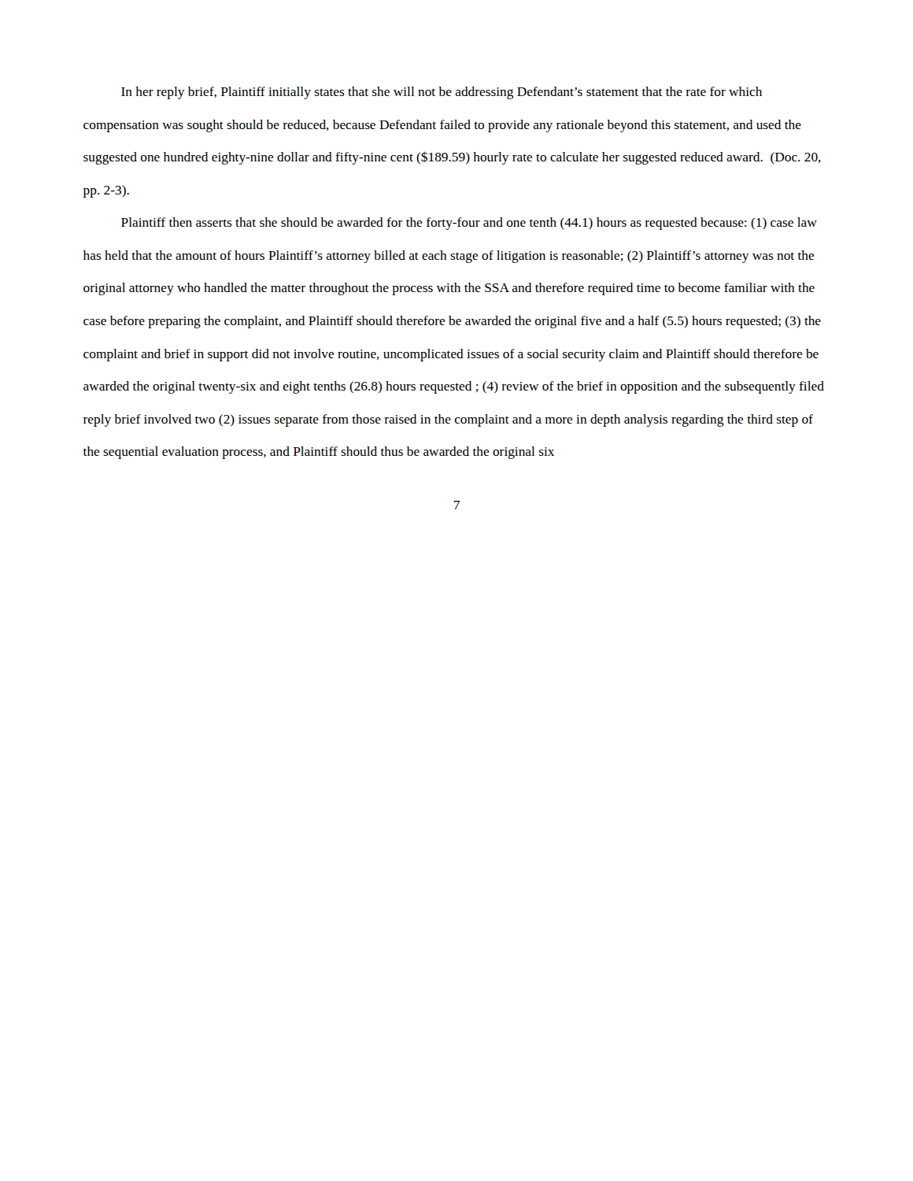In her reply brief, Plaintiff initially states that she will not be addressing Defendant’s statement that the rate for which compensation was sought should be reduced, because Defendant failed to provide any rationale beyond this statement, and used the suggested one hundred eighty-nine dollar and fifty-nine cent ($189.59) hourly rate to calculate her suggested reduced award. (Doc. 20, pp. 2-3).
Plaintiff then asserts that she should be awarded for the forty-four and one tenth (44.1) hours as requested because: (1) case law has held that the amount of hours Plaintiff’s attorney billed at each stage of litigation is reasonable; (2) Plaintiff’s attorney was not the original attorney who handled the matter throughout the process with the SSA and therefore required time to become familiar with the case before preparing the complaint, and Plaintiff should therefore be awarded the original five and a half (5.5) hours requested; (3) the complaint and brief in support did not involve routine, uncomplicated issues of a social security claim and Plaintiff should therefore be awarded the original twenty-six and eight tenths (26.8) hours requested ; (4) review of the brief in opposition and the subsequently filed reply brief involved two (2) issues separate from those raised in the complaint and a more in depth analysis regarding the third step of the sequential evaluation process, and Plaintiff should thus be awarded the original six
7